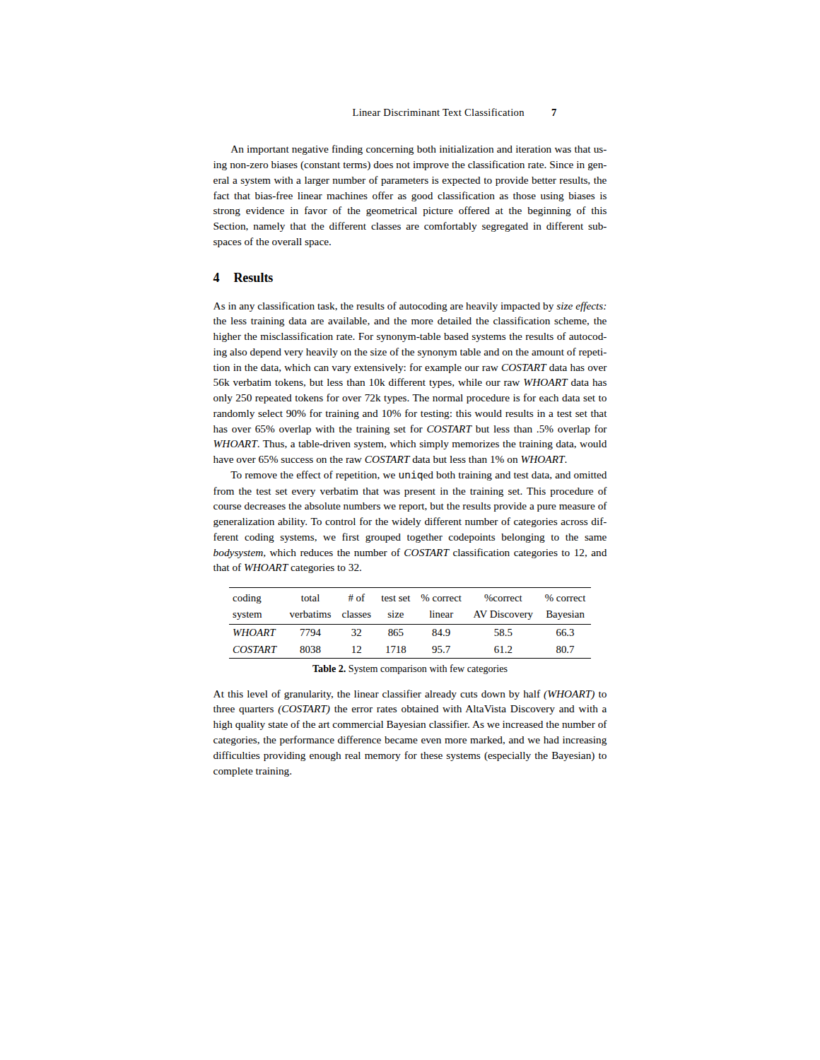Linear Discriminant Text Classification 7
An important negative finding concerning both initialization and iteration was that using non-zero biases (constant terms) does not improve the classification rate. Since in general a system with a larger number of parameters is expected to provide better results, the fact that bias-free linear machines offer as good classification as those using biases is strong evidence in favor of the geometrical picture offered at the beginning of this Section, namely that the different classes are comfortably segregated in different subspaces of the overall space.
4 Results
As in any classification task, the results of autocoding are heavily impacted by size effects: the less training data are available, and the more detailed the classification scheme, the higher the misclassification rate. For synonym-table based systems the results of autocoding also depend very heavily on the size of the synonym table and on the amount of repetition in the data, which can vary extensively: for example our raw COSTART data has over 56k verbatim tokens, but less than 10k different types, while our raw WHOART data has only 250 repeated tokens for over 72k types. The normal procedure is for each data set to randomly select 90% for training and 10% for testing: this would results in a test set that has over 65% overlap with the training set for COSTART but less than .5% overlap for WHOART. Thus, a table-driven system, which simply memorizes the training data, would have over 65% success on the raw COSTART data but less than 1% on WHOART.
To remove the effect of repetition, we uniqed both training and test data, and omitted from the test set every verbatim that was present in the training set. This procedure of course decreases the absolute numbers we report, but the results provide a pure measure of generalization ability. To control for the widely different number of categories across different coding systems, we first grouped together codepoints belonging to the same bodysystem, which reduces the number of COSTART classification categories to 12, and that of WHOART categories to 32.
| coding | total | # of | test set | % correct | %correct | % correct |
| --- | --- | --- | --- | --- | --- | --- |
| system | verbatims | classes | size | linear | AV Discovery | Bayesian |
| WHOART | 7794 | 32 | 865 | 84.9 | 58.5 | 66.3 |
| COSTART | 8038 | 12 | 1718 | 95.7 | 61.2 | 80.7 |
Table 2. System comparison with few categories
At this level of granularity, the linear classifier already cuts down by half (WHOART) to three quarters (COSTART) the error rates obtained with AltaVista Discovery and with a high quality state of the art commercial Bayesian classifier. As we increased the number of categories, the performance difference became even more marked, and we had increasing difficulties providing enough real memory for these systems (especially the Bayesian) to complete training.